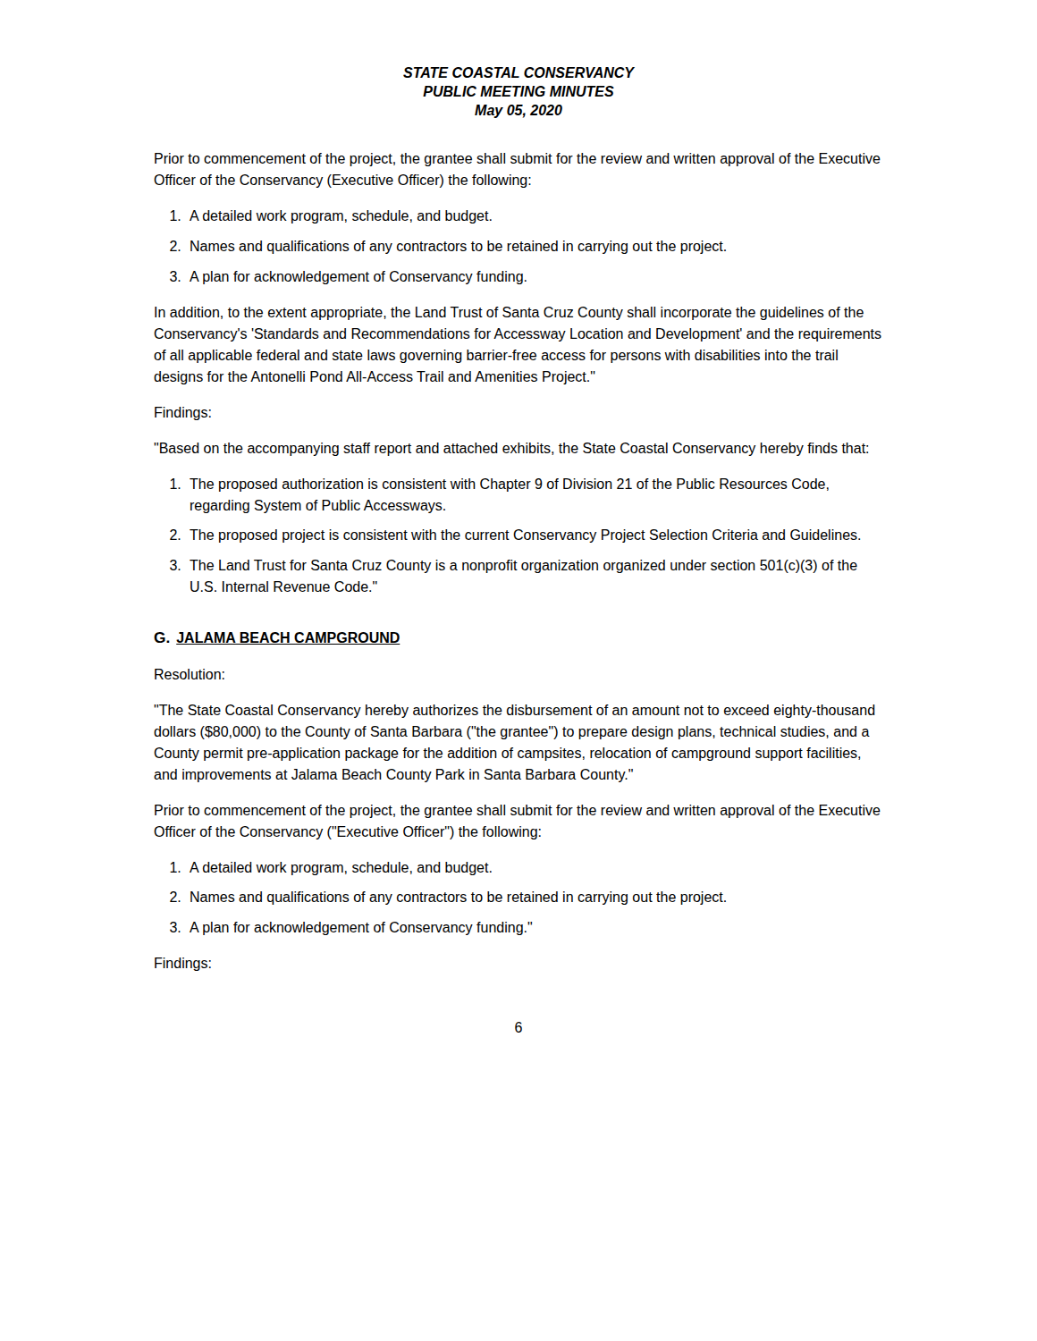STATE COASTAL CONSERVANCY
PUBLIC MEETING MINUTES
May 05, 2020
Prior to commencement of the project, the grantee shall submit for the review and written approval of the Executive Officer of the Conservancy (Executive Officer) the following:
A detailed work program, schedule, and budget.
Names and qualifications of any contractors to be retained in carrying out the project.
A plan for acknowledgement of Conservancy funding.
In addition, to the extent appropriate, the Land Trust of Santa Cruz County shall incorporate the guidelines of the Conservancy's 'Standards and Recommendations for Accessway Location and Development' and the requirements of all applicable federal and state laws governing barrier-free access for persons with disabilities into the trail designs for the Antonelli Pond All-Access Trail and Amenities Project."
Findings:
"Based on the accompanying staff report and attached exhibits, the State Coastal Conservancy hereby finds that:
The proposed authorization is consistent with Chapter 9 of Division 21 of the Public Resources Code, regarding System of Public Accessways.
The proposed project is consistent with the current Conservancy Project Selection Criteria and Guidelines.
The Land Trust for Santa Cruz County is a nonprofit organization organized under section 501(c)(3) of the U.S. Internal Revenue Code."
G. JALAMA BEACH CAMPGROUND
Resolution:
"The State Coastal Conservancy hereby authorizes the disbursement of an amount not to exceed eighty-thousand dollars ($80,000) to the County of Santa Barbara ("the grantee") to prepare design plans, technical studies, and a County permit pre-application package for the addition of campsites, relocation of campground support facilities, and improvements at Jalama Beach County Park in Santa Barbara County."
Prior to commencement of the project, the grantee shall submit for the review and written approval of the Executive Officer of the Conservancy ("Executive Officer") the following:
A detailed work program, schedule, and budget.
Names and qualifications of any contractors to be retained in carrying out the project.
A plan for acknowledgement of Conservancy funding."
Findings:
6